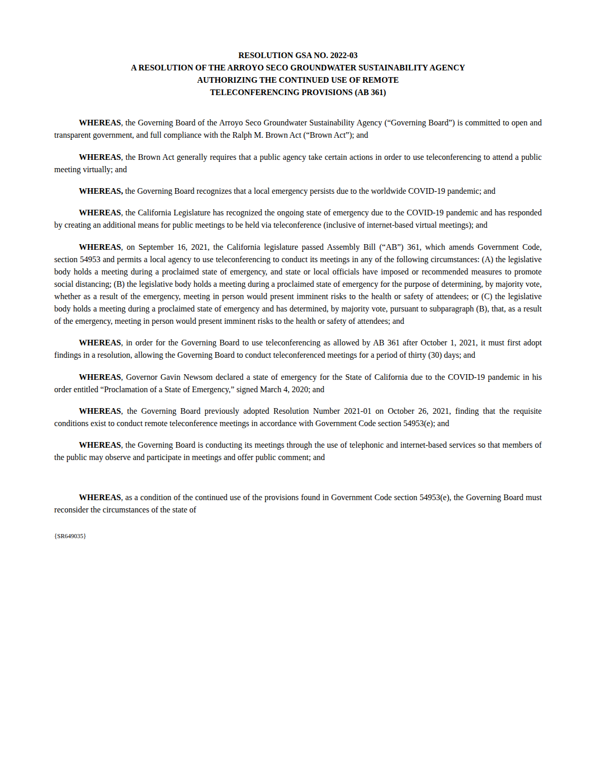RESOLUTION GSA NO. 2022-03
A RESOLUTION OF THE ARROYO SECO GROUNDWATER SUSTAINABILITY AGENCY
AUTHORIZING THE CONTINUED USE OF REMOTE
TELECONFERENCING PROVISIONS (AB 361)
WHEREAS, the Governing Board of the Arroyo Seco Groundwater Sustainability Agency (“Governing Board”) is committed to open and transparent government, and full compliance with the Ralph M. Brown Act (“Brown Act”); and
WHEREAS, the Brown Act generally requires that a public agency take certain actions in order to use teleconferencing to attend a public meeting virtually; and
WHEREAS, the Governing Board recognizes that a local emergency persists due to the worldwide COVID-19 pandemic; and
WHEREAS, the California Legislature has recognized the ongoing state of emergency due to the COVID-19 pandemic and has responded by creating an additional means for public meetings to be held via teleconference (inclusive of internet-based virtual meetings); and
WHEREAS, on September 16, 2021, the California legislature passed Assembly Bill (“AB”) 361, which amends Government Code, section 54953 and permits a local agency to use teleconferencing to conduct its meetings in any of the following circumstances: (A) the legislative body holds a meeting during a proclaimed state of emergency, and state or local officials have imposed or recommended measures to promote social distancing; (B) the legislative body holds a meeting during a proclaimed state of emergency for the purpose of determining, by majority vote, whether as a result of the emergency, meeting in person would present imminent risks to the health or safety of attendees; or (C) the legislative body holds a meeting during a proclaimed state of emergency and has determined, by majority vote, pursuant to subparagraph (B), that, as a result of the emergency, meeting in person would present imminent risks to the health or safety of attendees; and
WHEREAS, in order for the Governing Board to use teleconferencing as allowed by AB 361 after October 1, 2021, it must first adopt findings in a resolution, allowing the Governing Board to conduct teleconferenced meetings for a period of thirty (30) days; and
WHEREAS, Governor Gavin Newsom declared a state of emergency for the State of California due to the COVID-19 pandemic in his order entitled “Proclamation of a State of Emergency,” signed March 4, 2020; and
WHEREAS, the Governing Board previously adopted Resolution Number 2021-01 on October 26, 2021, finding that the requisite conditions exist to conduct remote teleconference meetings in accordance with Government Code section 54953(e); and
WHEREAS, the Governing Board is conducting its meetings through the use of telephonic and internet-based services so that members of the public may observe and participate in meetings and offer public comment; and
WHEREAS, as a condition of the continued use of the provisions found in Government Code section 54953(e), the Governing Board must reconsider the circumstances of the state of
{SR649035}